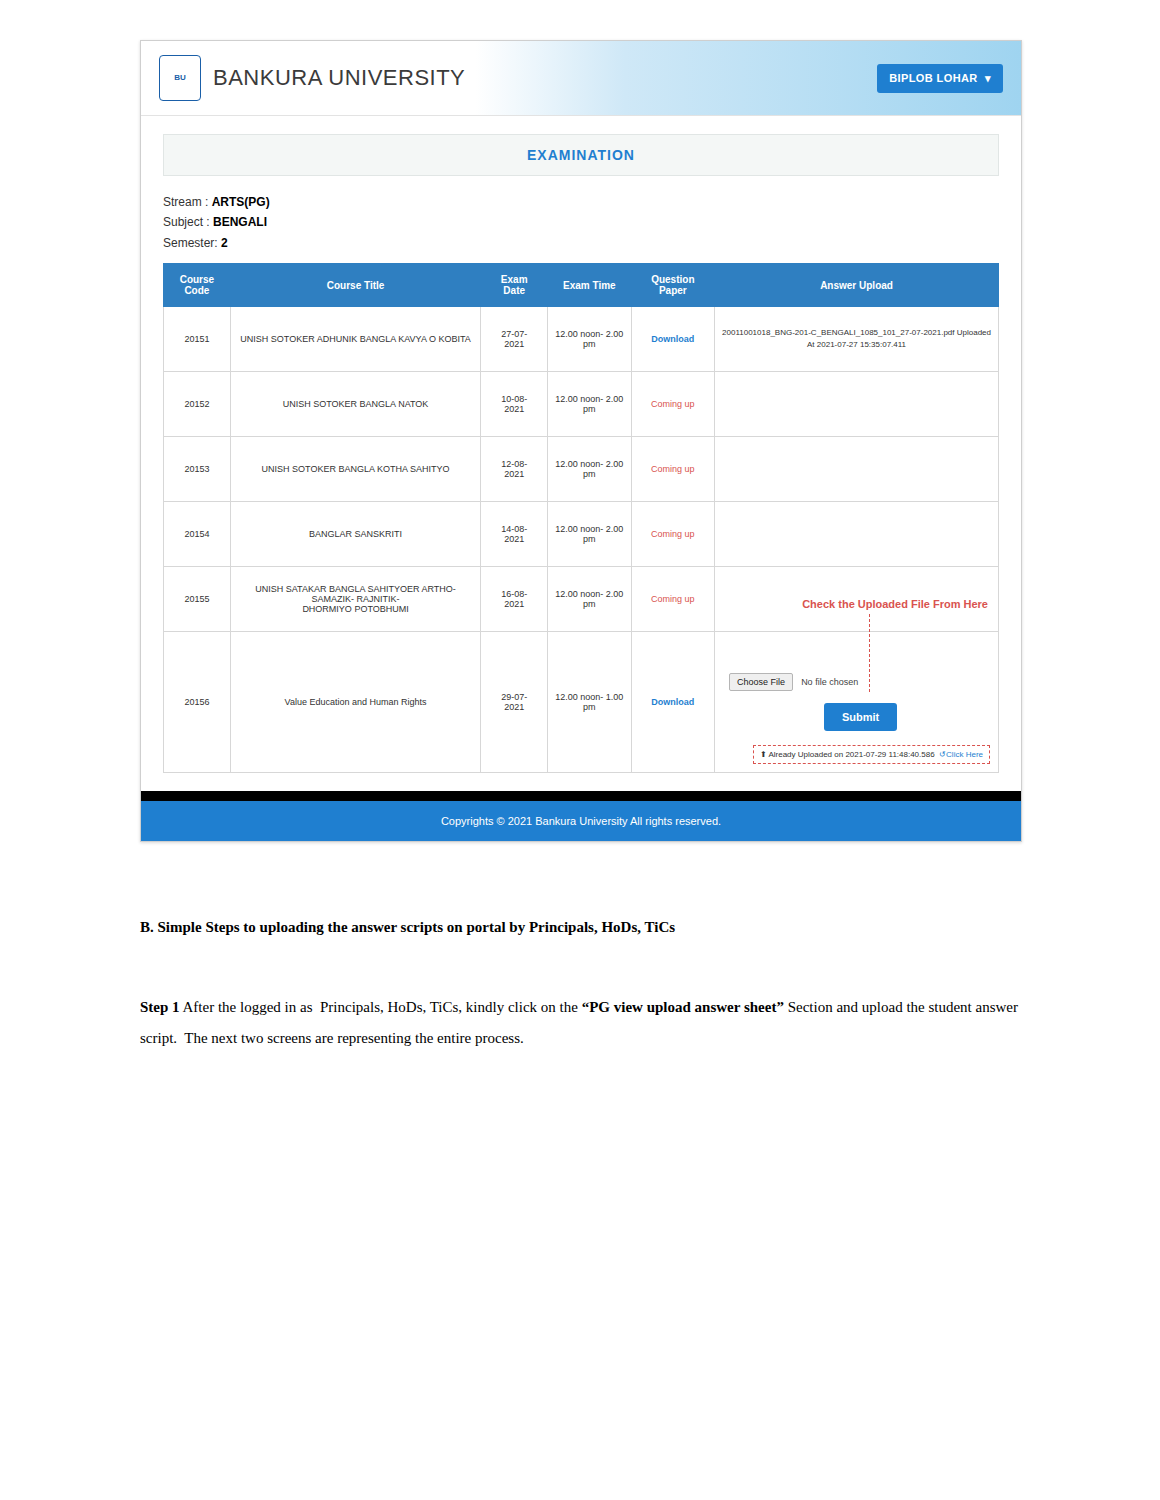BU
BANKURA UNIVERSITY
BIPLOB LOHAR ▾
EXAMINATION
Stream : ARTS(PG)
Subject : BENGALI
Semester: 2
| Course Code | Course Title | Exam Date | Exam Time | Question Paper | Answer Upload |
| --- | --- | --- | --- | --- | --- |
| 20151 | UNISH SOTOKER ADHUNIK BANGLA KAVYA O KOBITA | 27-07- 2021 | 12.00 noon- 2.00 pm | Download | 20011001018_BNG-201-C_BENGALI_1085_101_27-07-2021.pdf Uploaded At 2021-07-27 15:35:07.411 |
| 20152 | UNISH SOTOKER BANGLA NATOK | 10-08- 2021 | 12.00 noon- 2.00 pm | Coming up | |
| 20153 | UNISH SOTOKER BANGLA KOTHA SAHITYO | 12-08- 2021 | 12.00 noon- 2.00 pm | Coming up | |
| 20154 | BANGLAR SANSKRITI | 14-08- 2021 | 12.00 noon- 2.00 pm | Coming up | |
| 20155 | UNISH SATAKAR BANGLA SAHITYOER ARTHO- SAMAZIK- RAJNITIK- DHORMIYO POTOBHUMI | 16-08- 2021 | 12.00 noon- 2.00 pm | Coming up | |
| 20156 | Value Education and Human Rights | 29-07- 2021 | 12.00 noon- 1.00 pm | Download | Check the Uploaded File From Here Choose File No file chosen Submit ⬆ Already Uploaded on 2021-07-29 11:48:40.586 ↺Click Here |
Copyrights © 2021 Bankura University All rights reserved.
B. Simple Steps to uploading the answer scripts on portal by Principals, HoDs, TiCs
Step 1 After the logged in as Principals, HoDs, TiCs, kindly click on the “PG view upload answer sheet” Section and upload the student answer script. The next two screens are representing the entire process.